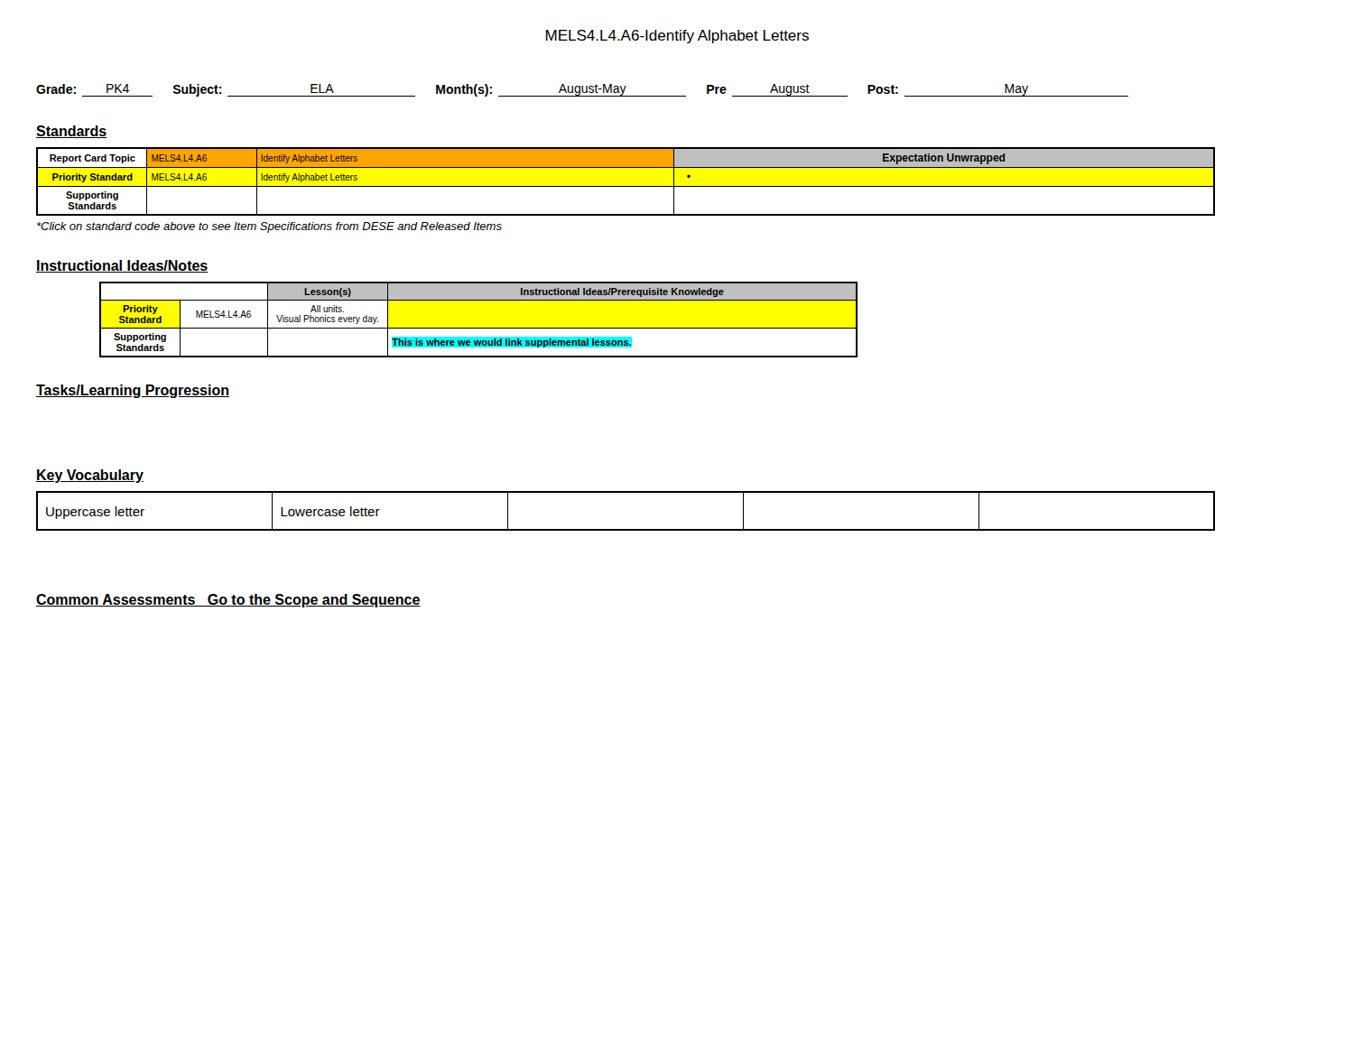MELS4.L4.A6-Identify Alphabet Letters
Grade: PK4 Subject: ELA Month(s): August-May Pre August Post: May
Standards
| Report Card Topic | MELS4.L4.A6 | Identify Alphabet Letters | Expectation Unwrapped |
| Priority Standard | MELS4.L4.A6 | Identify Alphabet Letters | • |
| Supporting Standards | | | |
*Click on standard code above to see Item Specifications from DESE and Released Items
Instructional Ideas/Notes
| | | Lesson(s) | Instructional Ideas/Prerequisite Knowledge |
| --- | --- | --- | --- |
| Priority Standard | MELS4.L4.A6 | All units. Visual Phonics every day. | |
| Supporting Standards | | | This is where we would link supplemental lessons. |
Tasks/Learning Progression
Key Vocabulary
| Uppercase letter | Lowercase letter | | | |
Common Assessments Go to the Scope and Sequence